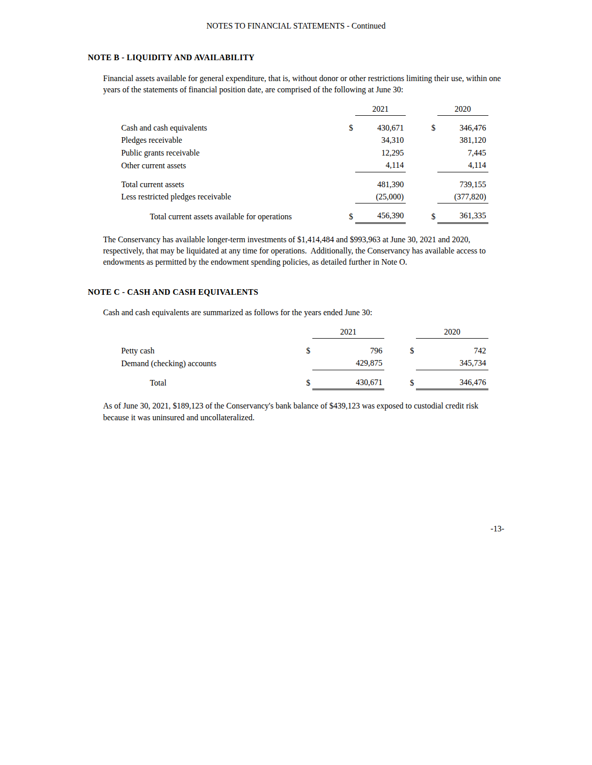NOTES TO FINANCIAL STATEMENTS - Continued
NOTE B - LIQUIDITY AND AVAILABILITY
Financial assets available for general expenditure, that is, without donor or other restrictions limiting their use, within one years of the statements of financial position date, are comprised of the following at June 30:
| | | 2021 | | | 2020 |
| Cash and cash equivalents | $ | 430,671 | | $ | 346,476 |
| Pledges receivable | | 34,310 | | | 381,120 |
| Public grants receivable | | 12,295 | | | 7,445 |
| Other current assets | | 4,114 | | | 4,114 |
| Total current assets | | 481,390 | | | 739,155 |
| Less restricted pledges receivable | | (25,000) | | | (377,820) |
| Total current assets available for operations | $ | 456,390 | | $ | 361,335 |
The Conservancy has available longer-term investments of $1,414,484 and $993,963 at June 30, 2021 and 2020, respectively, that may be liquidated at any time for operations. Additionally, the Conservancy has available access to endowments as permitted by the endowment spending policies, as detailed further in Note O.
NOTE C - CASH AND CASH EQUIVALENTS
Cash and cash equivalents are summarized as follows for the years ended June 30:
| | | 2021 | | | 2020 |
| Petty cash | $ | 796 | | $ | 742 |
| Demand (checking) accounts | | 429,875 | | | 345,734 |
| Total | $ | 430,671 | | $ | 346,476 |
As of June 30, 2021, $189,123 of the Conservancy's bank balance of $439,123 was exposed to custodial credit risk because it was uninsured and uncollateralized.
-13-